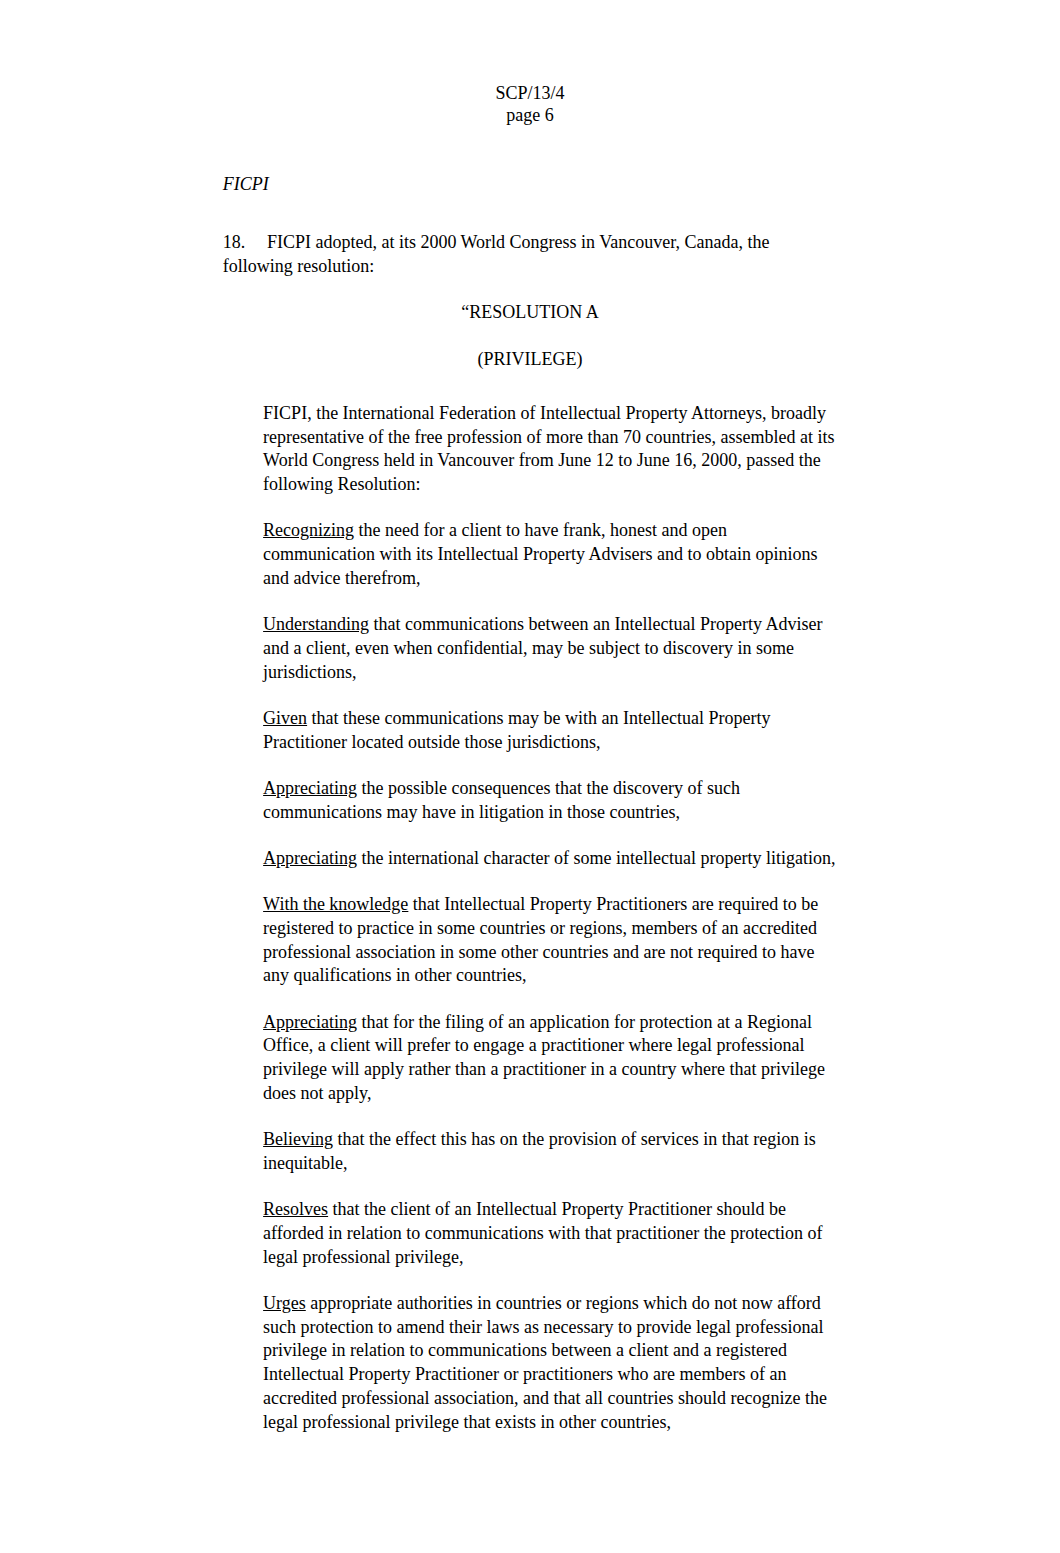SCP/13/4
page 6
FICPI
18. FICPI adopted, at its 2000 World Congress in Vancouver, Canada, the following resolution:
“RESOLUTION A
(PRIVILEGE)
FICPI, the International Federation of Intellectual Property Attorneys, broadly representative of the free profession of more than 70 countries, assembled at its World Congress held in Vancouver from June 12 to June 16, 2000, passed the following Resolution:
Recognizing the need for a client to have frank, honest and open communication with its Intellectual Property Advisers and to obtain opinions and advice therefrom,
Understanding that communications between an Intellectual Property Adviser and a client, even when confidential, may be subject to discovery in some jurisdictions,
Given that these communications may be with an Intellectual Property Practitioner located outside those jurisdictions,
Appreciating the possible consequences that the discovery of such communications may have in litigation in those countries,
Appreciating the international character of some intellectual property litigation,
With the knowledge that Intellectual Property Practitioners are required to be registered to practice in some countries or regions, members of an accredited professional association in some other countries and are not required to have any qualifications in other countries,
Appreciating that for the filing of an application for protection at a Regional Office, a client will prefer to engage a practitioner where legal professional privilege will apply rather than a practitioner in a country where that privilege does not apply,
Believing that the effect this has on the provision of services in that region is inequitable,
Resolves that the client of an Intellectual Property Practitioner should be afforded in relation to communications with that practitioner the protection of legal professional privilege,
Urges appropriate authorities in countries or regions which do not now afford such protection to amend their laws as necessary to provide legal professional privilege in relation to communications between a client and a registered Intellectual Property Practitioner or practitioners who are members of an accredited professional association, and that all countries should recognize the legal professional privilege that exists in other countries,